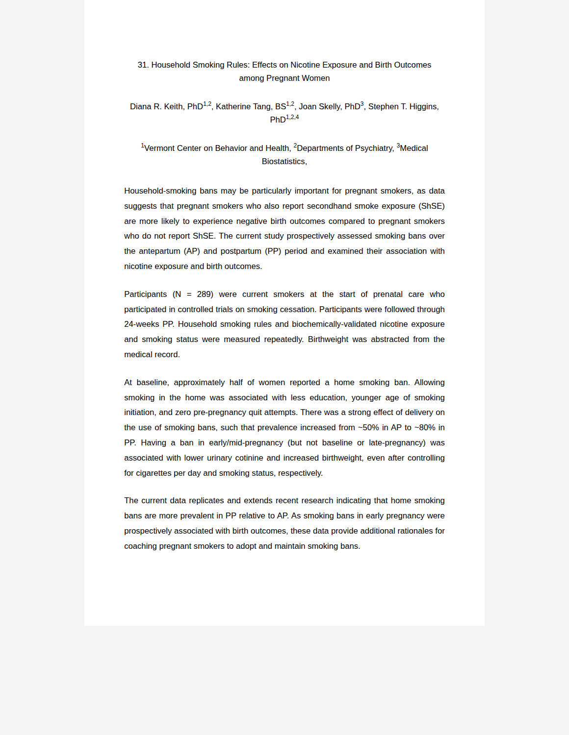31. Household Smoking Rules: Effects on Nicotine Exposure and Birth Outcomes among Pregnant Women
Diana R. Keith, PhD1,2, Katherine Tang, BS1,2, Joan Skelly, PhD3, Stephen T. Higgins, PhD1,2,4
1Vermont Center on Behavior and Health, 2Departments of Psychiatry, 3Medical Biostatistics,
Household-smoking bans may be particularly important for pregnant smokers, as data suggests that pregnant smokers who also report secondhand smoke exposure (ShSE) are more likely to experience negative birth outcomes compared to pregnant smokers who do not report ShSE. The current study prospectively assessed smoking bans over the antepartum (AP) and postpartum (PP) period and examined their association with nicotine exposure and birth outcomes.
Participants (N = 289) were current smokers at the start of prenatal care who participated in controlled trials on smoking cessation. Participants were followed through 24-weeks PP. Household smoking rules and biochemically-validated nicotine exposure and smoking status were measured repeatedly. Birthweight was abstracted from the medical record.
At baseline, approximately half of women reported a home smoking ban. Allowing smoking in the home was associated with less education, younger age of smoking initiation, and zero pre-pregnancy quit attempts. There was a strong effect of delivery on the use of smoking bans, such that prevalence increased from ~50% in AP to ~80% in PP. Having a ban in early/mid-pregnancy (but not baseline or late-pregnancy) was associated with lower urinary cotinine and increased birthweight, even after controlling for cigarettes per day and smoking status, respectively.
The current data replicates and extends recent research indicating that home smoking bans are more prevalent in PP relative to AP. As smoking bans in early pregnancy were prospectively associated with birth outcomes, these data provide additional rationales for coaching pregnant smokers to adopt and maintain smoking bans.